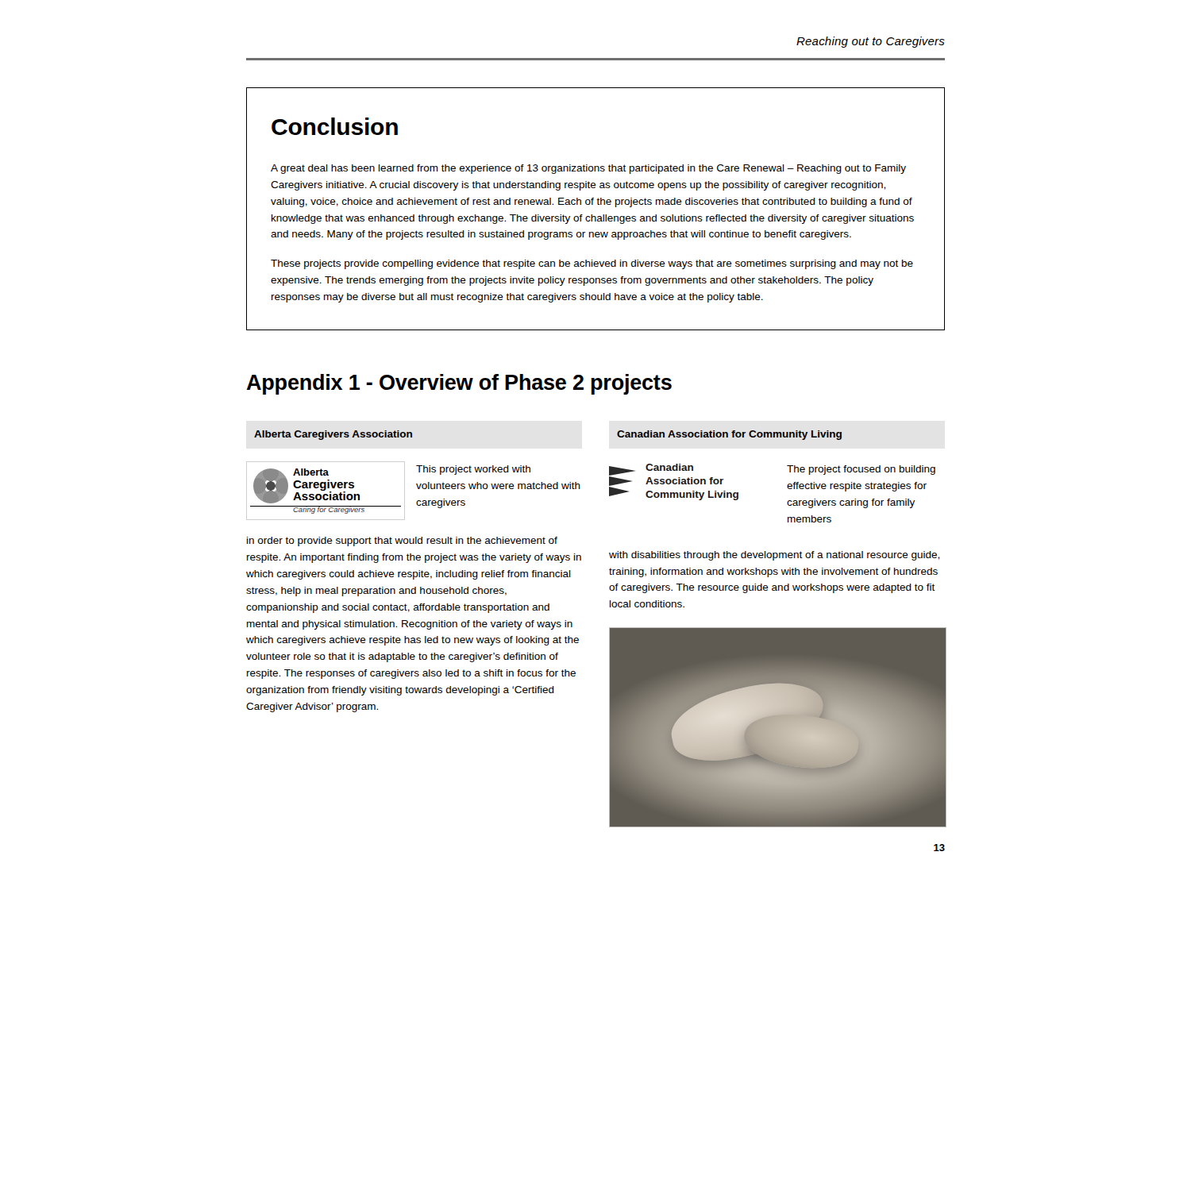Reaching out to Caregivers
Conclusion
A great deal has been learned from the experience of 13 organizations that participated in the Care Renewal – Reaching out to Family Caregivers initiative. A crucial discovery is that understanding respite as outcome opens up the possibility of caregiver recognition, valuing, voice, choice and achievement of rest and renewal. Each of the projects made discoveries that contributed to building a fund of knowledge that was enhanced through exchange. The diversity of challenges and solutions reflected the diversity of caregiver situations and needs. Many of the projects resulted in sustained programs or new approaches that will continue to benefit caregivers.
These projects provide compelling evidence that respite can be achieved in diverse ways that are sometimes surprising and may not be expensive. The trends emerging from the projects invite policy responses from governments and other stakeholders. The policy responses may be diverse but all must recognize that caregivers should have a voice at the policy table.
Appendix 1 - Overview of Phase 2 projects
Alberta Caregivers Association
Alberta
Caregivers
Association
Caring for Caregivers
This project worked with volunteers who were matched with caregivers
in order to provide support that would result in the achievement of respite. An important finding from the project was the variety of ways in which caregivers could achieve respite, including relief from financial stress, help in meal preparation and household chores, companionship and social contact, affordable transportation and mental and physical stimulation. Recognition of the variety of ways in which caregivers achieve respite has led to new ways of looking at the volunteer role so that it is adaptable to the caregiver’s definition of respite. The responses of caregivers also led to a shift in focus for the organization from friendly visiting towards developingi a ‘Certified Caregiver Advisor’ program.
Canadian Association for Community Living
Canadian
Association for
Community Living
The project focused on building effective respite strategies for caregivers caring for family members
with disabilities through the development of a national resource guide, training, information and workshops with the involvement of hundreds of caregivers. The resource guide and workshops were adapted to fit local conditions.
13